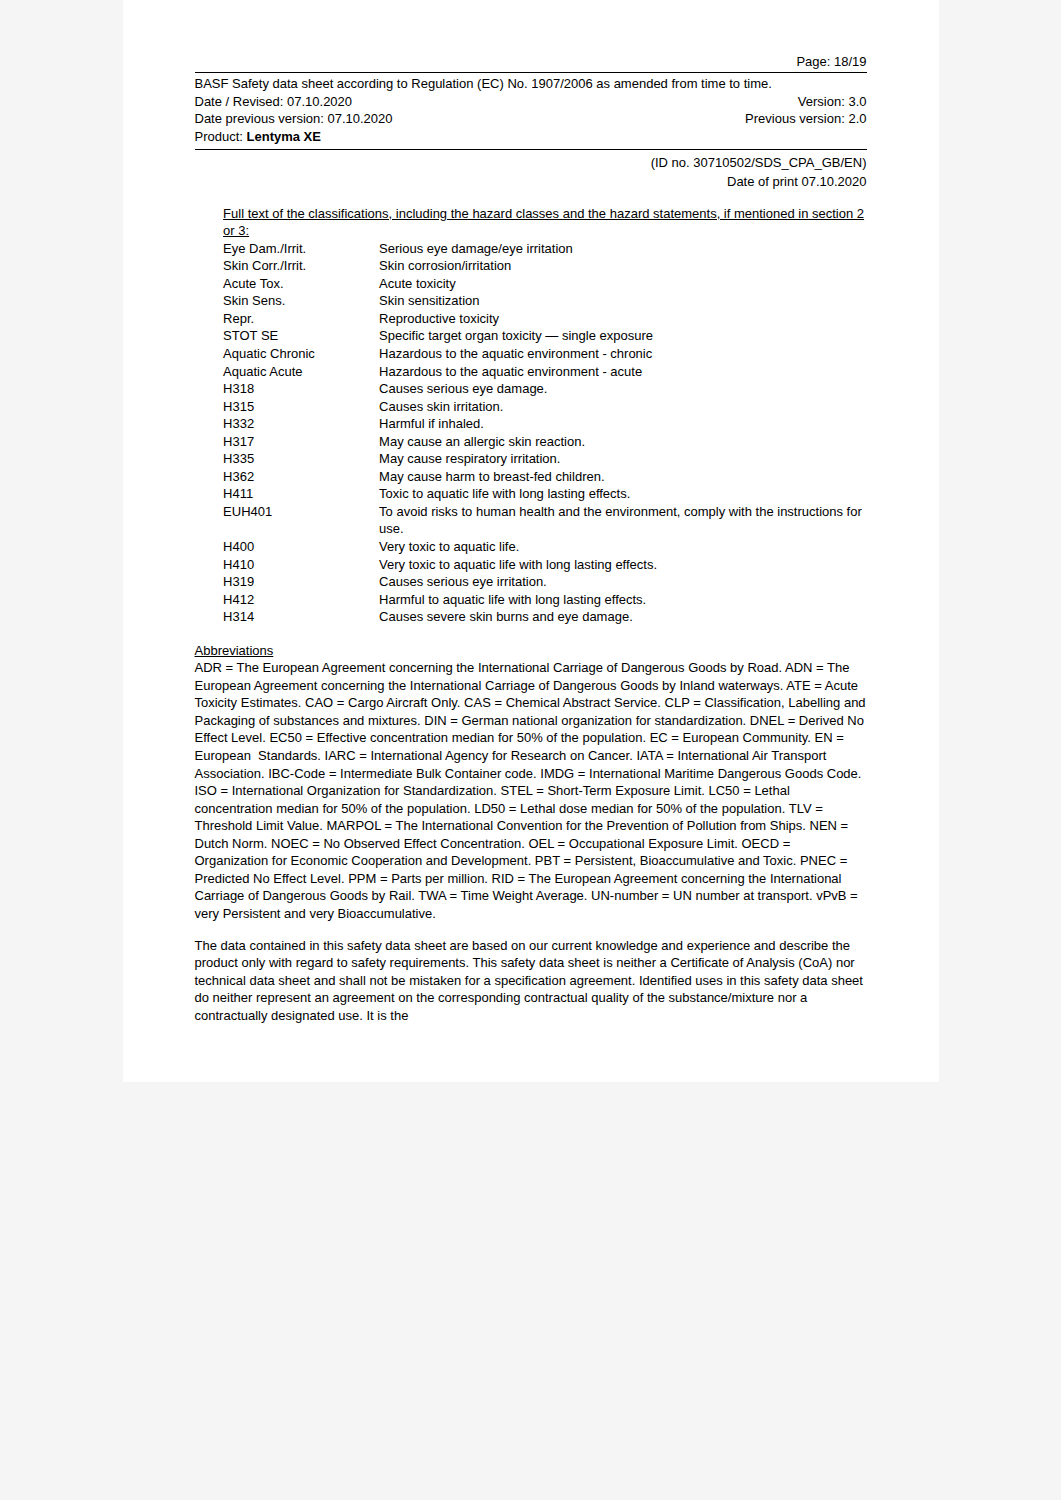Page: 18/19
BASF Safety data sheet according to Regulation (EC) No. 1907/2006 as amended from time to time.
Date / Revised: 07.10.2020 Version: 3.0
Date previous version: 07.10.2020 Previous version: 2.0
Product: Lentyma XE
(ID no. 30710502/SDS_CPA_GB/EN)
Date of print 07.10.2020
Full text of the classifications, including the hazard classes and the hazard statements, if mentioned in section 2 or 3:
| Eye Dam./Irrit. | Serious eye damage/eye irritation |
| Skin Corr./Irrit. | Skin corrosion/irritation |
| Acute Tox. | Acute toxicity |
| Skin Sens. | Skin sensitization |
| Repr. | Reproductive toxicity |
| STOT SE | Specific target organ toxicity — single exposure |
| Aquatic Chronic | Hazardous to the aquatic environment - chronic |
| Aquatic Acute | Hazardous to the aquatic environment - acute |
| H318 | Causes serious eye damage. |
| H315 | Causes skin irritation. |
| H332 | Harmful if inhaled. |
| H317 | May cause an allergic skin reaction. |
| H335 | May cause respiratory irritation. |
| H362 | May cause harm to breast-fed children. |
| H411 | Toxic to aquatic life with long lasting effects. |
| EUH401 | To avoid risks to human health and the environment, comply with the instructions for use. |
| H400 | Very toxic to aquatic life. |
| H410 | Very toxic to aquatic life with long lasting effects. |
| H319 | Causes serious eye irritation. |
| H412 | Harmful to aquatic life with long lasting effects. |
| H314 | Causes severe skin burns and eye damage. |
Abbreviations
ADR = The European Agreement concerning the International Carriage of Dangerous Goods by Road. ADN = The European Agreement concerning the International Carriage of Dangerous Goods by Inland waterways. ATE = Acute Toxicity Estimates. CAO = Cargo Aircraft Only. CAS = Chemical Abstract Service. CLP = Classification, Labelling and Packaging of substances and mixtures. DIN = German national organization for standardization. DNEL = Derived No Effect Level. EC50 = Effective concentration median for 50% of the population. EC = European Community. EN = European Standards. IARC = International Agency for Research on Cancer. IATA = International Air Transport Association. IBC-Code = Intermediate Bulk Container code. IMDG = International Maritime Dangerous Goods Code. ISO = International Organization for Standardization. STEL = Short-Term Exposure Limit. LC50 = Lethal concentration median for 50% of the population. LD50 = Lethal dose median for 50% of the population. TLV = Threshold Limit Value. MARPOL = The International Convention for the Prevention of Pollution from Ships. NEN = Dutch Norm. NOEC = No Observed Effect Concentration. OEL = Occupational Exposure Limit. OECD = Organization for Economic Cooperation and Development. PBT = Persistent, Bioaccumulative and Toxic. PNEC = Predicted No Effect Level. PPM = Parts per million. RID = The European Agreement concerning the International Carriage of Dangerous Goods by Rail. TWA = Time Weight Average. UN-number = UN number at transport. vPvB = very Persistent and very Bioaccumulative.
The data contained in this safety data sheet are based on our current knowledge and experience and describe the product only with regard to safety requirements. This safety data sheet is neither a Certificate of Analysis (CoA) nor technical data sheet and shall not be mistaken for a specification agreement. Identified uses in this safety data sheet do neither represent an agreement on the corresponding contractual quality of the substance/mixture nor a contractually designated use. It is the